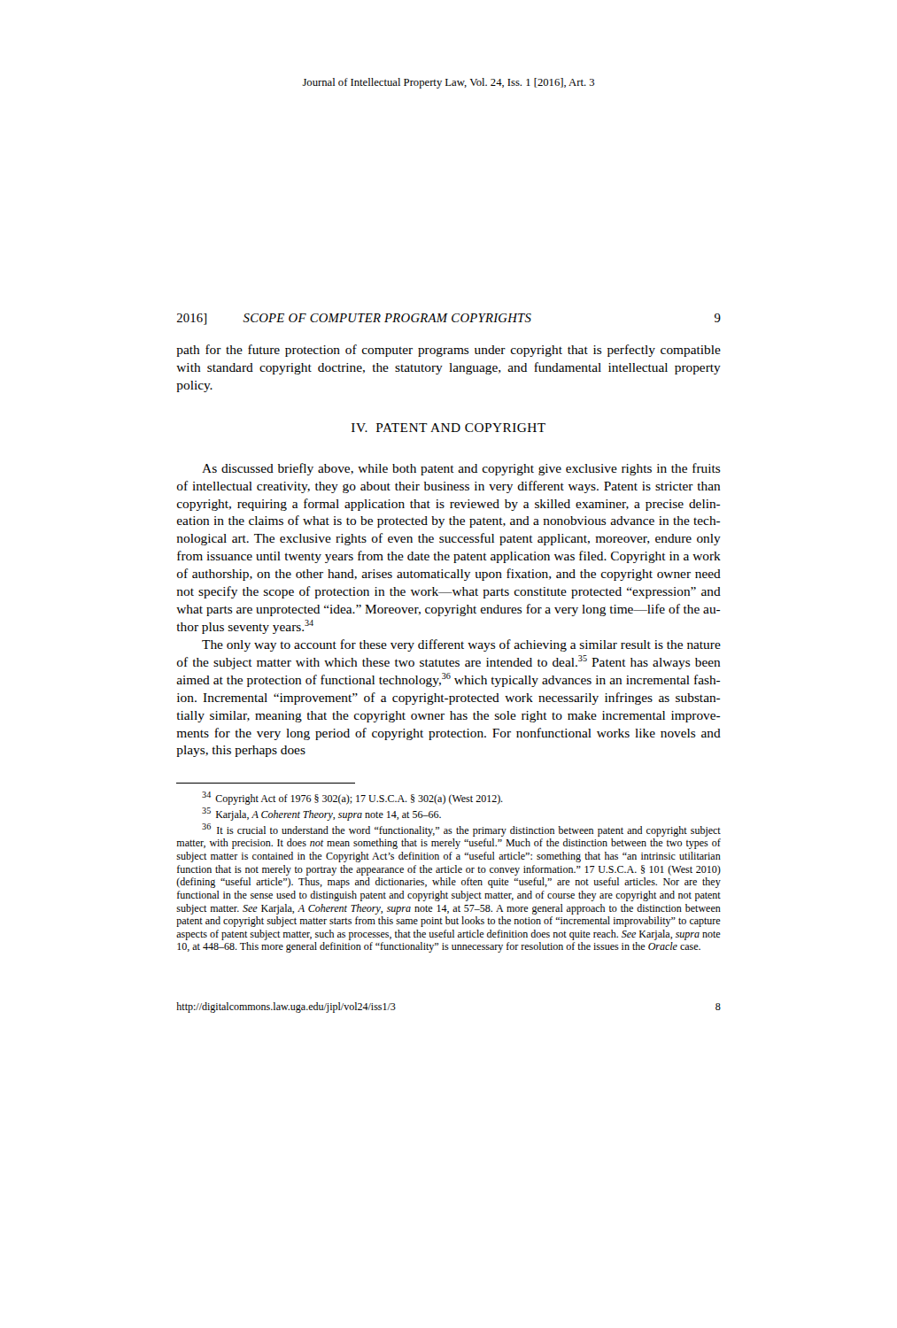Journal of Intellectual Property Law, Vol. 24, Iss. 1 [2016], Art. 3
2016] Scope of Computer Program Copyrights 9
path for the future protection of computer programs under copyright that is perfectly compatible with standard copyright doctrine, the statutory language, and fundamental intellectual property policy.
IV. Patent and Copyright
As discussed briefly above, while both patent and copyright give exclusive rights in the fruits of intellectual creativity, they go about their business in very different ways. Patent is stricter than copyright, requiring a formal application that is reviewed by a skilled examiner, a precise delineation in the claims of what is to be protected by the patent, and a nonobvious advance in the technological art. The exclusive rights of even the successful patent applicant, moreover, endure only from issuance until twenty years from the date the patent application was filed. Copyright in a work of authorship, on the other hand, arises automatically upon fixation, and the copyright owner need not specify the scope of protection in the work—what parts constitute protected “expression” and what parts are unprotected “idea.” Moreover, copyright endures for a very long time—life of the author plus seventy years.34
The only way to account for these very different ways of achieving a similar result is the nature of the subject matter with which these two statutes are intended to deal.35 Patent has always been aimed at the protection of functional technology,36 which typically advances in an incremental fashion. Incremental “improvement” of a copyright-protected work necessarily infringes as substantially similar, meaning that the copyright owner has the sole right to make incremental improvements for the very long period of copyright protection. For nonfunctional works like novels and plays, this perhaps does
34 Copyright Act of 1976 § 302(a); 17 U.S.C.A. § 302(a) (West 2012).
35 Karjala, A Coherent Theory, supra note 14, at 56–66.
36 It is crucial to understand the word “functionality,” as the primary distinction between patent and copyright subject matter, with precision. It does not mean something that is merely “useful.” Much of the distinction between the two types of subject matter is contained in the Copyright Act’s definition of a “useful article”: something that has “an intrinsic utilitarian function that is not merely to portray the appearance of the article or to convey information.” 17 U.S.C.A. § 101 (West 2010) (defining “useful article”). Thus, maps and dictionaries, while often quite “useful,” are not useful articles. Nor are they functional in the sense used to distinguish patent and copyright subject matter, and of course they are copyright and not patent subject matter. See Karjala, A Coherent Theory, supra note 14, at 57–58. A more general approach to the distinction between patent and copyright subject matter starts from this same point but looks to the notion of “incremental improvability” to capture aspects of patent subject matter, such as processes, that the useful article definition does not quite reach. See Karjala, supra note 10, at 448–68. This more general definition of “functionality” is unnecessary for resolution of the issues in the Oracle case.
http://digitalcommons.law.uga.edu/jipl/vol24/iss1/3 8